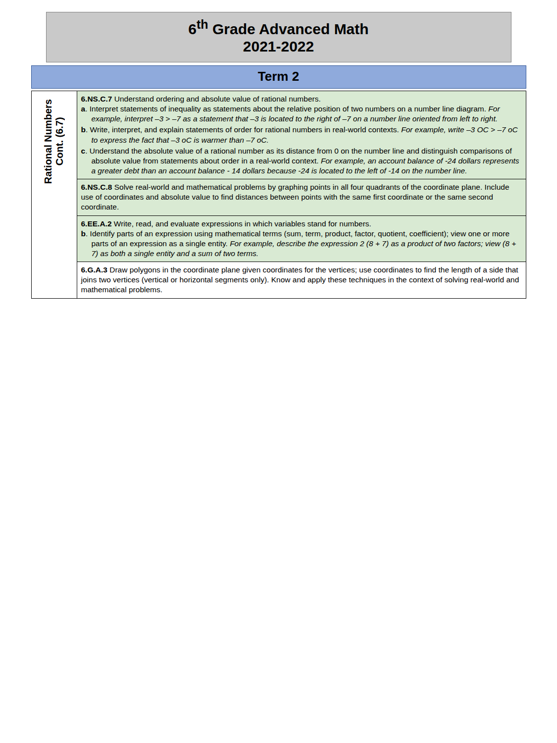6th Grade Advanced Math
2021-2022
Term 2
| Rational Numbers Cont. (6.7) | 6.NS.C.7 Understand ordering and absolute value of rational numbers. a . Interpret statements of inequality as statements about the relative position of two numbers on a number line diagram. For example, interpret –3 > –7 as a statement that –3 is located to the right of –7 on a number line oriented from left to right. b . Write, interpret, and explain statements of order for rational numbers in real-world contexts. For example, write –3 OC > –7 oC to express the fact that –3 oC is warmer than –7 oC. c . Understand the absolute value of a rational number as its distance from 0 on the number line and distinguish comparisons of absolute value from statements about order in a real-world context. For example, an account balance of -24 dollars represents a greater debt than an account balance - 14 dollars because -24 is located to the left of -14 on the number line. |
| 6.NS.C.8 Solve real-world and mathematical problems by graphing points in all four quadrants of the coordinate plane. Include use of coordinates and absolute value to find distances between points with the same first coordinate or the same second coordinate. |
| 6.EE.A.2 Write, read, and evaluate expressions in which variables stand for numbers. b . Identify parts of an expression using mathematical terms (sum, term, product, factor, quotient, coefficient); view one or more parts of an expression as a single entity. For example, describe the expression 2 (8 + 7) as a product of two factors; view (8 + 7) as both a single entity and a sum of two terms. |
| 6.G.A.3 Draw polygons in the coordinate plane given coordinates for the vertices; use coordinates to find the length of a side that joins two vertices (vertical or horizontal segments only). Know and apply these techniques in the context of solving real-world and mathematical problems. |